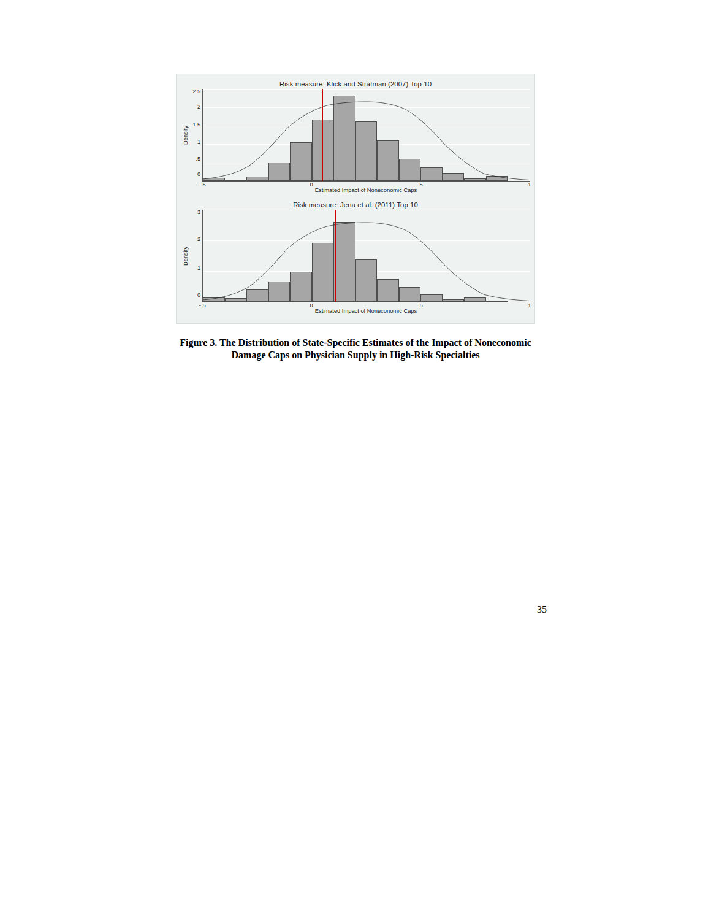Risk measure: Klick and Stratman (2007) Top 10
Density
2.5 2 1.5 1 .5 0
-.5 0 .5 1 Estimated Impact of Noneconomic Caps
Risk measure: Jena et al. (2011) Top 10
Density
3 2 1 0
-.5 0 .5 1 Estimated Impact of Noneconomic Caps
Figure 3. The Distribution of State-Specific Estimates of the Impact of Noneconomic Damage Caps on Physician Supply in High-Risk Specialties
35